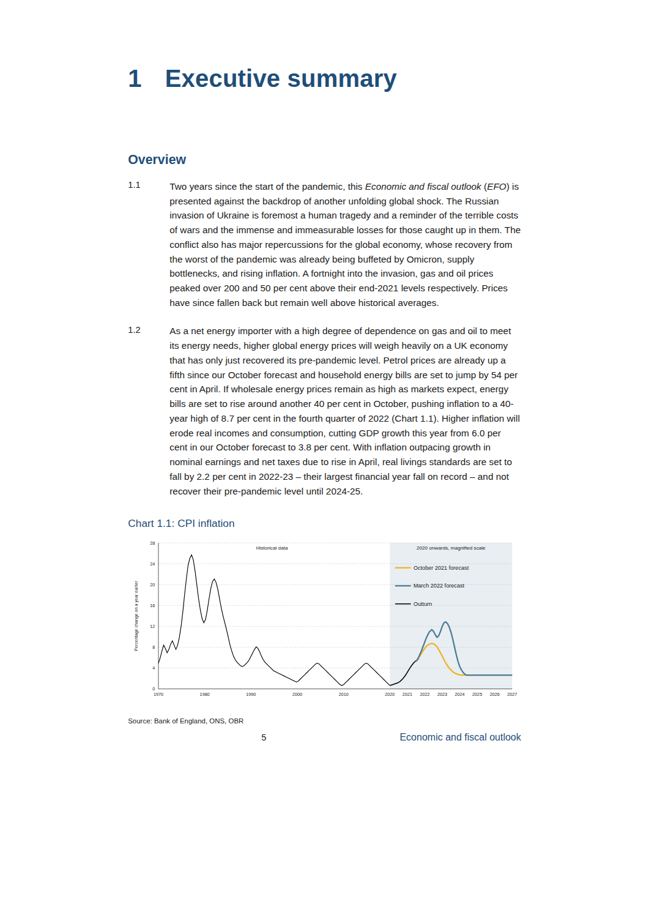1 Executive summary
Overview
1.1
Two years since the start of the pandemic, this Economic and fiscal outlook (EFO) is presented against the backdrop of another unfolding global shock. The Russian invasion of Ukraine is foremost a human tragedy and a reminder of the terrible costs of wars and the immense and immeasurable losses for those caught up in them. The conflict also has major repercussions for the global economy, whose recovery from the worst of the pandemic was already being buffeted by Omicron, supply bottlenecks, and rising inflation. A fortnight into the invasion, gas and oil prices peaked over 200 and 50 per cent above their end-2021 levels respectively. Prices have since fallen back but remain well above historical averages.
1.2
As a net energy importer with a high degree of dependence on gas and oil to meet its energy needs, higher global energy prices will weigh heavily on a UK economy that has only just recovered its pre-pandemic level. Petrol prices are already up a fifth since our October forecast and household energy bills are set to jump by 54 per cent in April. If wholesale energy prices remain as high as markets expect, energy bills are set to rise around another 40 per cent in October, pushing inflation to a 40-year high of 8.7 per cent in the fourth quarter of 2022 (Chart 1.1). Higher inflation will erode real incomes and consumption, cutting GDP growth this year from 6.0 per cent in our October forecast to 3.8 per cent. With inflation outpacing growth in nominal earnings and net taxes due to rise in April, real livings standards are set to fall by 2.2 per cent in 2022-23 – their largest financial year fall on record – and not recover their pre-pandemic level until 2024-25.
Chart 1.1: CPI inflation
28 24 20 16 12 8 4 0 Percentage change on a year earlier 1970 1980 1990 2000 2010 2020 2021 2022 2023 2024 2025 2026 2027 Historical data 2020 onwards, magnified scale October 2021 forecast March 2022 forecast Outturn
Source: Bank of England, ONS, OBR
5
Economic and fiscal outlook